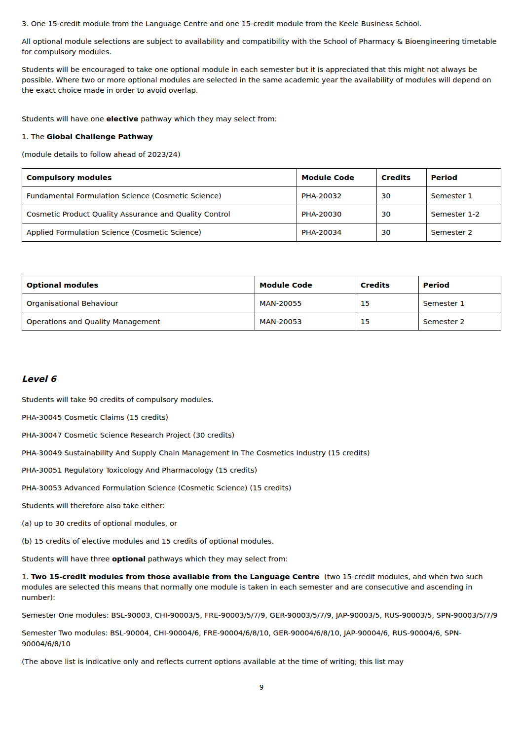3. One 15-credit module from the Language Centre and one 15-credit module from the Keele Business School.
All optional module selections are subject to availability and compatibility with the School of Pharmacy & Bioengineering timetable for compulsory modules.
Students will be encouraged to take one optional module in each semester but it is appreciated that this might not always be possible. Where two or more optional modules are selected in the same academic year the availability of modules will depend on the exact choice made in order to avoid overlap.
Students will have one elective pathway which they may select from:
1. The Global Challenge Pathway
(module details to follow ahead of 2023/24)
| Compulsory modules | Module Code | Credits | Period |
| --- | --- | --- | --- |
| Fundamental Formulation Science (Cosmetic Science) | PHA-20032 | 30 | Semester 1 |
| Cosmetic Product Quality Assurance and Quality Control | PHA-20030 | 30 | Semester 1-2 |
| Applied Formulation Science (Cosmetic Science) | PHA-20034 | 30 | Semester 2 |
| Optional modules | Module Code | Credits | Period |
| --- | --- | --- | --- |
| Organisational Behaviour | MAN-20055 | 15 | Semester 1 |
| Operations and Quality Management | MAN-20053 | 15 | Semester 2 |
Level 6
Students will take 90 credits of compulsory modules.
PHA-30045 Cosmetic Claims (15 credits)
PHA-30047 Cosmetic Science Research Project (30 credits)
PHA-30049 Sustainability And Supply Chain Management In The Cosmetics Industry (15 credits)
PHA-30051 Regulatory Toxicology And Pharmacology (15 credits)
PHA-30053 Advanced Formulation Science (Cosmetic Science) (15 credits)
Students will therefore also take either:
(a) up to 30 credits of optional modules, or
(b) 15 credits of elective modules and 15 credits of optional modules.
Students will have three optional pathways which they may select from:
1. Two 15-credit modules from those available from the Language Centre (two 15-credit modules, and when two such modules are selected this means that normally one module is taken in each semester and are consecutive and ascending in number):
Semester One modules: BSL-90003, CHI-90003/5, FRE-90003/5/7/9, GER-90003/5/7/9, JAP-90003/5, RUS-90003/5, SPN-90003/5/7/9
Semester Two modules: BSL-90004, CHI-90004/6, FRE-90004/6/8/10, GER-90004/6/8/10, JAP-90004/6, RUS-90004/6, SPN-90004/6/8/10
(The above list is indicative only and reflects current options available at the time of writing; this list may
9